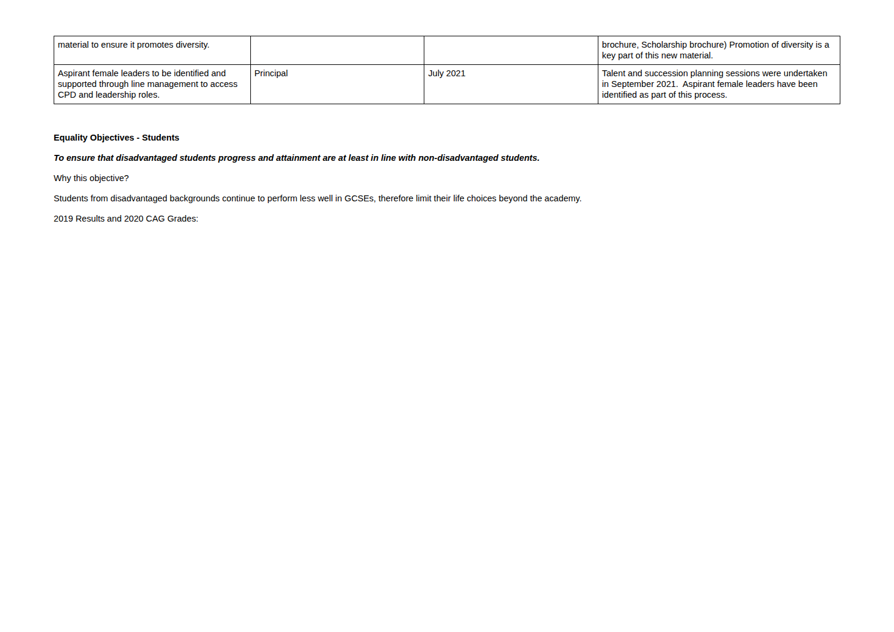| material to ensure it promotes diversity. | | | brochure, Scholarship brochure) Promotion of diversity is a key part of this new material. |
| Aspirant female leaders to be identified and supported through line management to access CPD and leadership roles. | Principal | July 2021 | Talent and succession planning sessions were undertaken in September 2021. Aspirant female leaders have been identified as part of this process. |
Equality Objectives - Students
To ensure that disadvantaged students progress and attainment are at least in line with non-disadvantaged students.
Why this objective?
Students from disadvantaged backgrounds continue to perform less well in GCSEs, therefore limit their life choices beyond the academy.
2019 Results and 2020 CAG Grades: